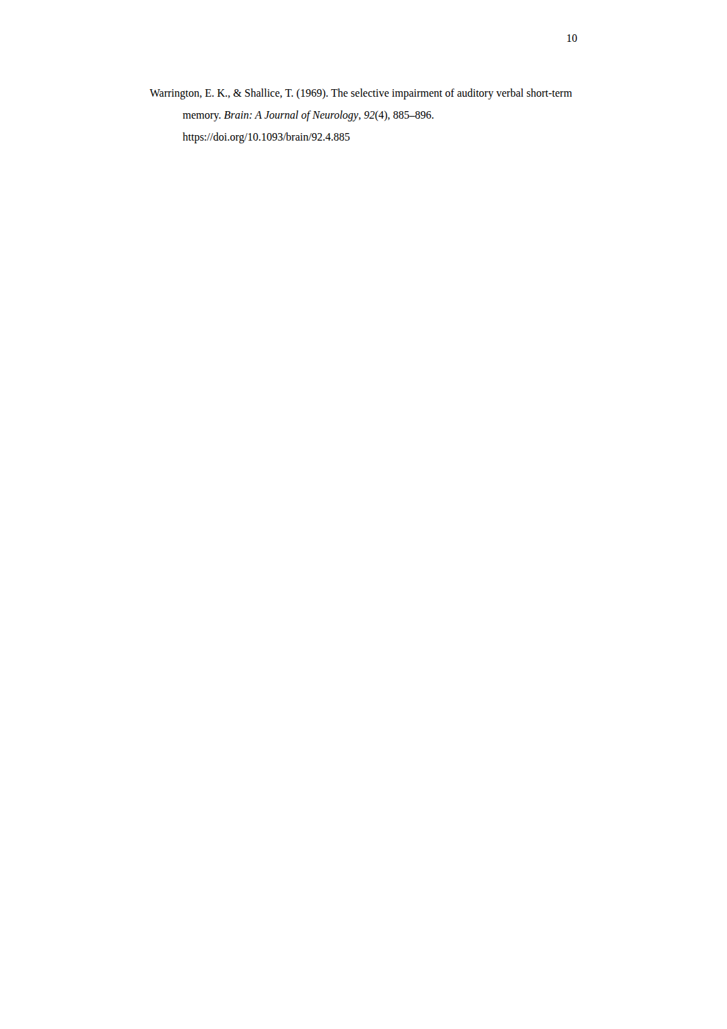10
Warrington, E. K., & Shallice, T. (1969). The selective impairment of auditory verbal short-term memory. Brain: A Journal of Neurology, 92(4), 885–896. https://doi.org/10.1093/brain/92.4.885